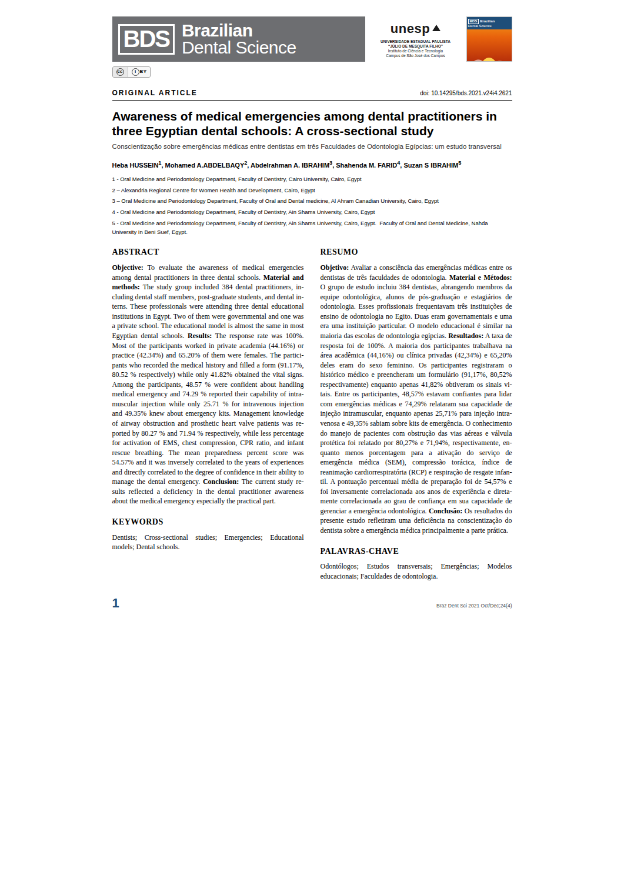BDS
Brazilian Dental Science
unesp
UNIVERSIDADE ESTADUAL PAULISTA
“JÚLIO DE MESQUITA FILHO”
Instituto de Ciência e Tecnologia
Campus de São José dos Campos
BDS Brazilian
Dental Science
cc
iBY
ORIGINAL ARTICLE
doi: 10.14295/bds.2021.v24i4.2621
Awareness of medical emergencies among dental practitioners in three Egyptian dental schools: A cross-sectional study
Conscientização sobre emergências médicas entre dentistas em três Faculdades de Odontologia Egípcias: um estudo transversal
Heba HUSSEIN1, Mohamed A.ABDELBAQY2, Abdelrahman A. IBRAHIM3, Shahenda M. FARID4, Suzan S IBRAHIM5
1 - Oral Medicine and Periodontology Department, Faculty of Dentistry, Cairo University, Cairo, Egypt
2 – Alexandria Regional Centre for Women Health and Development, Cairo, Egypt
3 – Oral Medicine and Periodontology Department, Faculty of Oral and Dental medicine, Al Ahram Canadian University, Cairo, Egypt
4 - Oral Medicine and Periodontology Department, Faculty of Dentistry, Ain Shams University, Cairo, Egypt
5 - Oral Medicine and Periodontology Department, Faculty of Dentistry, Ain Shams University, Cairo, Egypt. Faculty of Oral and Dental Medicine, Nahda University In Beni Suef, Egypt.
ABSTRACT
Objective: To evaluate the awareness of medical emergencies among dental practitioners in three dental schools. Material and methods: The study group included 384 dental practitioners, including dental staff members, post-graduate students, and dental interns. These professionals were attending three dental educational institutions in Egypt. Two of them were governmental and one was a private school. The educational model is almost the same in most Egyptian dental schools. Results: The response rate was 100%. Most of the participants worked in private academia (44.16%) or practice (42.34%) and 65.20% of them were females. The participants who recorded the medical history and filled a form (91.17%, 80.52 % respectively) while only 41.82% obtained the vital signs. Among the participants, 48.57 % were confident about handling medical emergency and 74.29 % reported their capability of intramuscular injection while only 25.71 % for intravenous injection and 49.35% knew about emergency kits. Management knowledge of airway obstruction and prosthetic heart valve patients was reported by 80.27 % and 71.94 % respectively, while less percentage for activation of EMS, chest compression, CPR ratio, and infant rescue breathing. The mean preparedness percent score was 54.57% and it was inversely correlated to the years of experiences and directly correlated to the degree of confidence in their ability to manage the dental emergency. Conclusion: The current study results reflected a deficiency in the dental practitioner awareness about the medical emergency especially the practical part.
KEYWORDS
Dentists; Cross-sectional studies; Emergencies; Educational models; Dental schools.
RESUMO
Objetivo: Avaliar a consciência das emergências médicas entre os dentistas de três faculdades de odontologia. Material e Métodos: O grupo de estudo incluiu 384 dentistas, abrangendo membros da equipe odontológica, alunos de pós-graduação e estagiários de odontologia. Esses profissionais frequentavam três instituições de ensino de odontologia no Egito. Duas eram governamentais e uma era uma instituição particular. O modelo educacional é similar na maioria das escolas de odontologia egípcias. Resultados: A taxa de resposta foi de 100%. A maioria dos participantes trabalhava na área acadêmica (44,16%) ou clínica privadas (42,34%) e 65,20% deles eram do sexo feminino. Os participantes registraram o histórico médico e preencheram um formulário (91,17%, 80,52% respectivamente) enquanto apenas 41,82% obtiveram os sinais vitais. Entre os participantes, 48,57% estavam confiantes para lidar com emergências médicas e 74,29% relataram sua capacidade de injeção intramuscular, enquanto apenas 25,71% para injeção intravenosa e 49,35% sabiam sobre kits de emergência. O conhecimento do manejo de pacientes com obstrução das vias aéreas e válvula protética foi relatado por 80,27% e 71,94%, respectivamente, enquanto menos porcentagem para a ativação do serviço de emergência médica (SEM), compressão torácica, índice de reanimação cardiorrespiratória (RCP) e respiração de resgate infantil. A pontuação percentual média de preparação foi de 54,57% e foi inversamente correlacionada aos anos de experiência e diretamente correlacionada ao grau de confiança em sua capacidade de gerenciar a emergência odontológica. Conclusão: Os resultados do presente estudo refletiram uma deficiência na conscientização do dentista sobre a emergência médica principalmente a parte prática.
PALAVRAS-CHAVE
Odontólogos; Estudos transversais; Emergências; Modelos educacionais; Faculdades de odontologia.
1
Braz Dent Sci 2021 Oct/Dec;24(4)